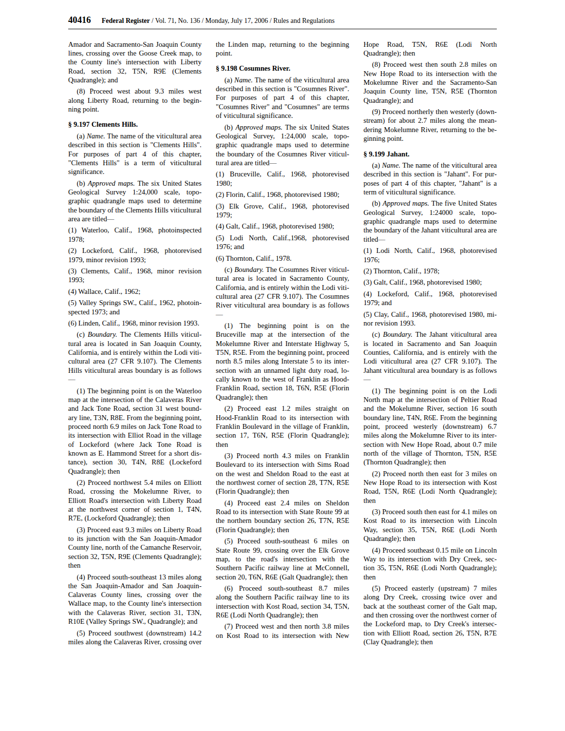40416 Federal Register / Vol. 71, No. 136 / Monday, July 17, 2006 / Rules and Regulations
Amador and Sacramento-San Joaquin County lines, crossing over the Goose Creek map, to the County line's intersection with Liberty Road, section 32, T5N, R9E (Clements Quadrangle); and
(8) Proceed west about 9.3 miles west along Liberty Road, returning to the beginning point.
§ 9.197 Clements Hills.
(a) Name. The name of the viticultural area described in this section is "Clements Hills". For purposes of part 4 of this chapter, "Clements Hills" is a term of viticultural significance.
(b) Approved maps. The six United States Geological Survey 1:24,000 scale, topographic quadrangle maps used to determine the boundary of the Clements Hills viticultural area are titled—
(1) Waterloo, Calif., 1968, photoinspected 1978;
(2) Lockeford, Calif., 1968, photorevised 1979, minor revision 1993;
(3) Clements, Calif., 1968, minor revision 1993;
(4) Wallace, Calif., 1962;
(5) Valley Springs SW., Calif., 1962, photoinspected 1973; and
(6) Linden, Calif., 1968, minor revision 1993.
(c) Boundary. The Clements Hills viticultural area is located in San Joaquin County, California, and is entirely within the Lodi viticultural area (27 CFR 9.107). The Clements Hills viticultural areas boundary is as follows—
(1) The beginning point is on the Waterloo map at the intersection of the Calaveras River and Jack Tone Road, section 31 west boundary line, T3N, R8E. From the beginning point, proceed north 6.9 miles on Jack Tone Road to its intersection with Elliot Road in the village of Lockeford (where Jack Tone Road is known as E. Hammond Street for a short distance), section 30, T4N, R8E (Lockeford Quadrangle); then
(2) Proceed northwest 5.4 miles on Elliott Road, crossing the Mokelumne River, to Elliott Road's intersection with Liberty Road at the northwest corner of section 1, T4N, R7E, (Lockeford Quadrangle); then
(3) Proceed east 9.3 miles on Liberty Road to its junction with the San Joaquin-Amador County line, north of the Camanche Reservoir, section 32, T5N, R9E (Clements Quadrangle); then
(4) Proceed south-southeast 13 miles along the San Joaquin-Amador and San Joaquin-Calaveras County lines, crossing over the Wallace map, to the County line's intersection with the Calaveras River, section 31, T3N, R10E (Valley Springs SW., Quadrangle); and
(5) Proceed southwest (downstream) 14.2 miles along the Calaveras River, crossing over the Linden map, returning to the beginning point.
§ 9.198 Cosumnes River.
(a) Name. The name of the viticultural area described in this section is "Cosumnes River". For purposes of part 4 of this chapter, "Cosumnes River" and "Cosumnes" are terms of viticultural significance.
(b) Approved maps. The six United States Geological Survey, 1:24,000 scale, topographic quadrangle maps used to determine the boundary of the Cosumnes River viticultural area are titled—
(1) Bruceville, Calif., 1968, photorevised 1980;
(2) Florin, Calif., 1968, photorevised 1980;
(3) Elk Grove, Calif., 1968, photorevised 1979;
(4) Galt, Calif., 1968, photorevised 1980;
(5) Lodi North, Calif.,1968, photorevised 1976; and
(6) Thornton, Calif., 1978.
(c) Boundary. The Cosumnes River viticultural area is located in Sacramento County, California, and is entirely within the Lodi viticultural area (27 CFR 9.107). The Cosumnes River viticultural area boundary is as follows—
(1) The beginning point is on the Bruceville map at the intersection of the Mokelumne River and Interstate Highway 5, T5N, R5E. From the beginning point, proceed north 8.5 miles along Interstate 5 to its intersection with an unnamed light duty road, locally known to the west of Franklin as Hood-Franklin Road, section 18, T6N, R5E (Florin Quadrangle); then
(2) Proceed east 1.2 miles straight on Hood-Franklin Road to its intersection with Franklin Boulevard in the village of Franklin, section 17, T6N, R5E (Florin Quadrangle); then
(3) Proceed north 4.3 miles on Franklin Boulevard to its intersection with Sims Road on the west and Sheldon Road to the east at the northwest corner of section 28, T7N, R5E (Florin Quadrangle); then
(4) Proceed east 2.4 miles on Sheldon Road to its intersection with State Route 99 at the northern boundary section 26, T7N, R5E (Florin Quadrangle); then
(5) Proceed south-southeast 6 miles on State Route 99, crossing over the Elk Grove map, to the road's intersection with the Southern Pacific railway line at McConnell, section 20, T6N, R6E (Galt Quadrangle); then
(6) Proceed south-southeast 8.7 miles along the Southern Pacific railway line to its intersection with Kost Road, section 34, T5N, R6E (Lodi North Quadrangle); then
(7) Proceed west and then north 3.8 miles on Kost Road to its intersection with New Hope Road, T5N, R6E (Lodi North Quadrangle); then
(8) Proceed west then south 2.8 miles on New Hope Road to its intersection with the Mokelumne River and the Sacramento-San Joaquin County line, T5N, R5E (Thornton Quadrangle); and
(9) Proceed northerly then westerly (downstream) for about 2.7 miles along the meandering Mokelumne River, returning to the beginning point.
§ 9.199 Jahant.
(a) Name. The name of the viticultural area described in this section is "Jahant". For purposes of part 4 of this chapter, "Jahant" is a term of viticultural significance.
(b) Approved maps. The five United States Geological Survey, 1:24000 scale, topographic quadrangle maps used to determine the boundary of the Jahant viticultural area are titled—
(1) Lodi North, Calif., 1968, photorevised 1976;
(2) Thornton, Calif., 1978;
(3) Galt, Calif., 1968, photorevised 1980;
(4) Lockeford, Calif., 1968, photorevised 1979; and
(5) Clay, Calif., 1968, photorevised 1980, minor revision 1993.
(c) Boundary. The Jahant viticultural area is located in Sacramento and San Joaquin Counties, California, and is entirely with the Lodi viticultural area (27 CFR 9.107). The Jahant viticultural area boundary is as follows—
(1) The beginning point is on the Lodi North map at the intersection of Peltier Road and the Mokelumne River, section 16 south boundary line, T4N, R6E. From the beginning point, proceed westerly (downstream) 6.7 miles along the Mokelumne River to its intersection with New Hope Road, about 0.7 mile north of the village of Thornton, T5N, R5E (Thornton Quadrangle); then
(2) Proceed north then east for 3 miles on New Hope Road to its intersection with Kost Road, T5N, R6E (Lodi North Quadrangle); then
(3) Proceed south then east for 4.1 miles on Kost Road to its intersection with Lincoln Way, section 35, T5N, R6E (Lodi North Quadrangle); then
(4) Proceed southeast 0.15 mile on Lincoln Way to its intersection with Dry Creek, section 35, T5N, R6E (Lodi North Quadrangle); then
(5) Proceed easterly (upstream) 7 miles along Dry Creek, crossing twice over and back at the southeast corner of the Galt map, and then crossing over the northwest corner of the Lockeford map, to Dry Creek's intersection with Elliott Road, section 26, T5N, R7E (Clay Quadrangle); then